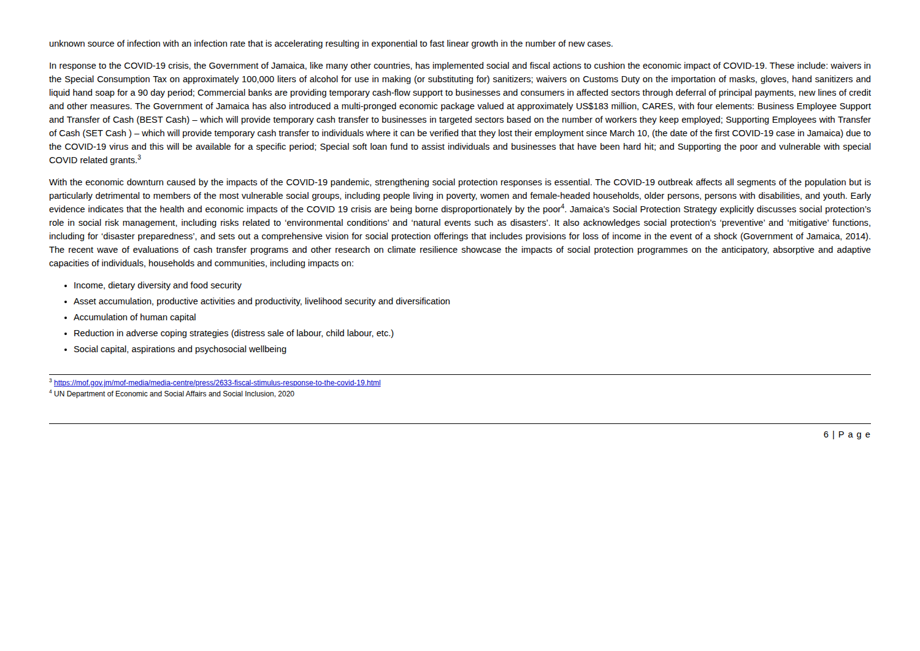unknown source of infection with an infection rate that is accelerating resulting in exponential to fast linear growth in the number of new cases.
In response to the COVID-19 crisis, the Government of Jamaica, like many other countries, has implemented social and fiscal actions to cushion the economic impact of COVID-19. These include: waivers in the Special Consumption Tax on approximately 100,000 liters of alcohol for use in making (or substituting for) sanitizers; waivers on Customs Duty on the importation of masks, gloves, hand sanitizers and liquid hand soap for a 90 day period; Commercial banks are providing temporary cash-flow support to businesses and consumers in affected sectors through deferral of principal payments, new lines of credit and other measures. The Government of Jamaica has also introduced a multi-pronged economic package valued at approximately US$183 million, CARES, with four elements: Business Employee Support and Transfer of Cash (BEST Cash) – which will provide temporary cash transfer to businesses in targeted sectors based on the number of workers they keep employed; Supporting Employees with Transfer of Cash (SET Cash ) – which will provide temporary cash transfer to individuals where it can be verified that they lost their employment since March 10, (the date of the first COVID-19 case in Jamaica) due to the COVID-19 virus and this will be available for a specific period; Special soft loan fund to assist individuals and businesses that have been hard hit; and Supporting the poor and vulnerable with special COVID related grants.3
With the economic downturn caused by the impacts of the COVID-19 pandemic, strengthening social protection responses is essential. The COVID-19 outbreak affects all segments of the population but is particularly detrimental to members of the most vulnerable social groups, including people living in poverty, women and female-headed households, older persons, persons with disabilities, and youth. Early evidence indicates that the health and economic impacts of the COVID 19 crisis are being borne disproportionately by the poor4. Jamaica’s Social Protection Strategy explicitly discusses social protection’s role in social risk management, including risks related to ‘environmental conditions’ and ‘natural events such as disasters’. It also acknowledges social protection’s ‘preventive’ and ‘mitigative’ functions, including for ‘disaster preparedness’, and sets out a comprehensive vision for social protection offerings that includes provisions for loss of income in the event of a shock (Government of Jamaica, 2014). The recent wave of evaluations of cash transfer programs and other research on climate resilience showcase the impacts of social protection programmes on the anticipatory, absorptive and adaptive capacities of individuals, households and communities, including impacts on:
Income, dietary diversity and food security
Asset accumulation, productive activities and productivity, livelihood security and diversification
Accumulation of human capital
Reduction in adverse coping strategies (distress sale of labour, child labour, etc.)
Social capital, aspirations and psychosocial wellbeing
3 https://mof.gov.jm/mof-media/media-centre/press/2633-fiscal-stimulus-response-to-the-covid-19.html
4 UN Department of Economic and Social Affairs and Social Inclusion, 2020
6 | P a g e